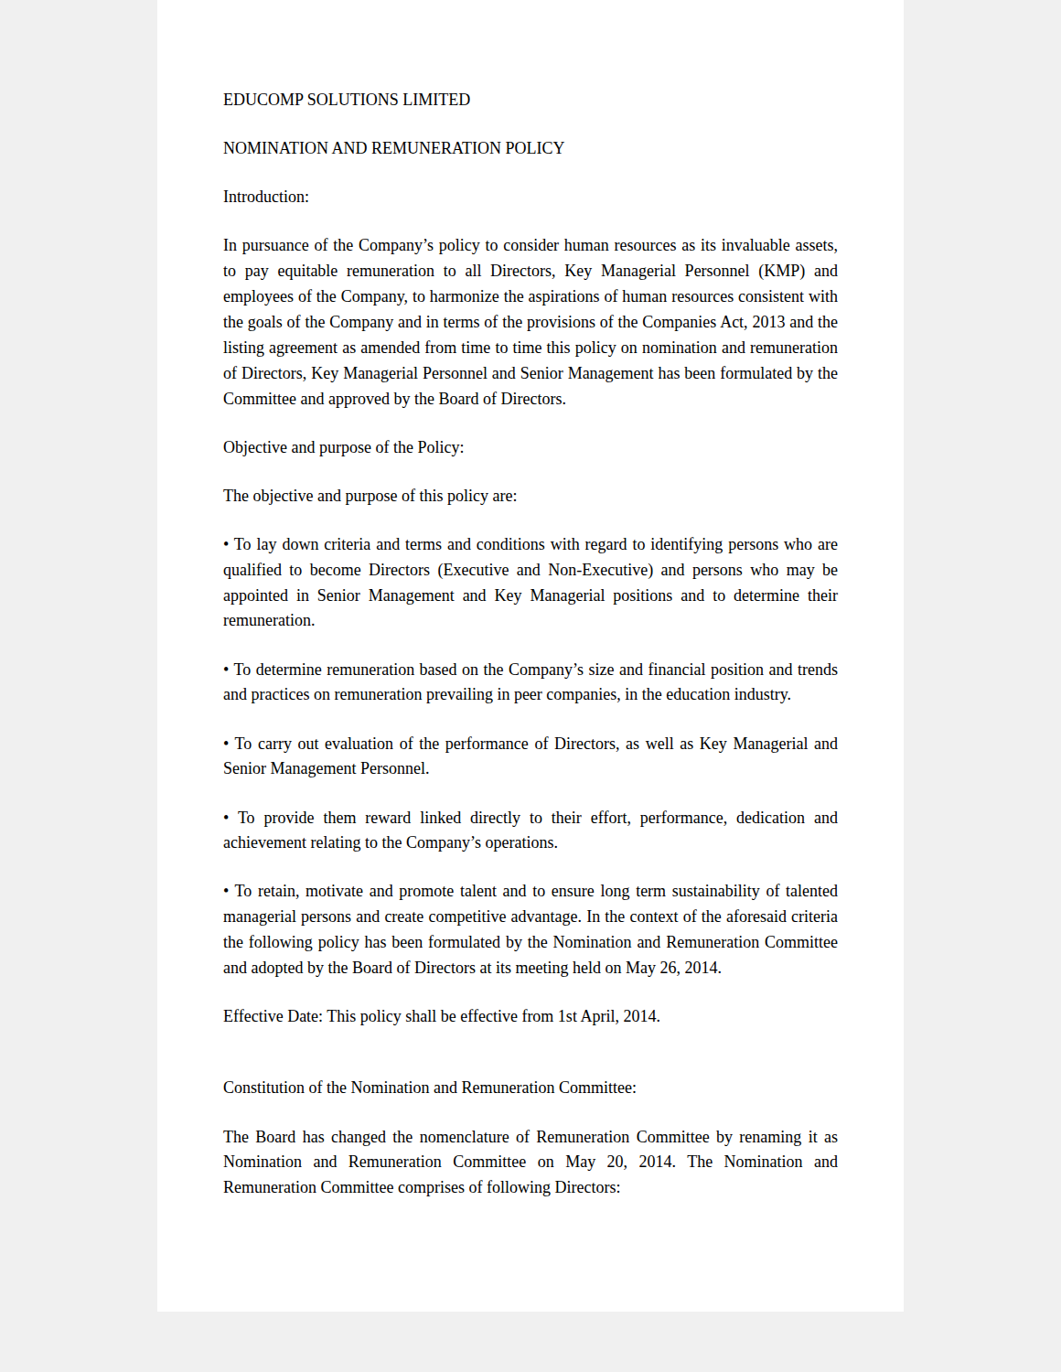EDUCOMP SOLUTIONS LIMITED
NOMINATION AND REMUNERATION POLICY
Introduction:
In pursuance of the Company’s policy to consider human resources as its invaluable assets, to pay equitable remuneration to all Directors, Key Managerial Personnel (KMP) and employees of the Company, to harmonize the aspirations of human resources consistent with the goals of the Company and in terms of the provisions of the Companies Act, 2013 and the listing agreement as amended from time to time this policy on nomination and remuneration of Directors, Key Managerial Personnel and Senior Management has been formulated by the Committee and approved by the Board of Directors.
Objective and purpose of the Policy:
The objective and purpose of this policy are:
• To lay down criteria and terms and conditions with regard to identifying persons who are qualified to become Directors (Executive and Non-Executive) and persons who may be appointed in Senior Management and Key Managerial positions and to determine their remuneration.
• To determine remuneration based on the Company’s size and financial position and trends and practices on remuneration prevailing in peer companies, in the education industry.
• To carry out evaluation of the performance of Directors, as well as Key Managerial and Senior Management Personnel.
• To provide them reward linked directly to their effort, performance, dedication and achievement relating to the Company’s operations.
• To retain, motivate and promote talent and to ensure long term sustainability of talented managerial persons and create competitive advantage. In the context of the aforesaid criteria the following policy has been formulated by the Nomination and Remuneration Committee and adopted by the Board of Directors at its meeting held on May 26, 2014.
Effective Date: This policy shall be effective from 1st April, 2014.
Constitution of the Nomination and Remuneration Committee:
The Board has changed the nomenclature of Remuneration Committee by renaming it as Nomination and Remuneration Committee on May 20, 2014. The Nomination and Remuneration Committee comprises of following Directors: